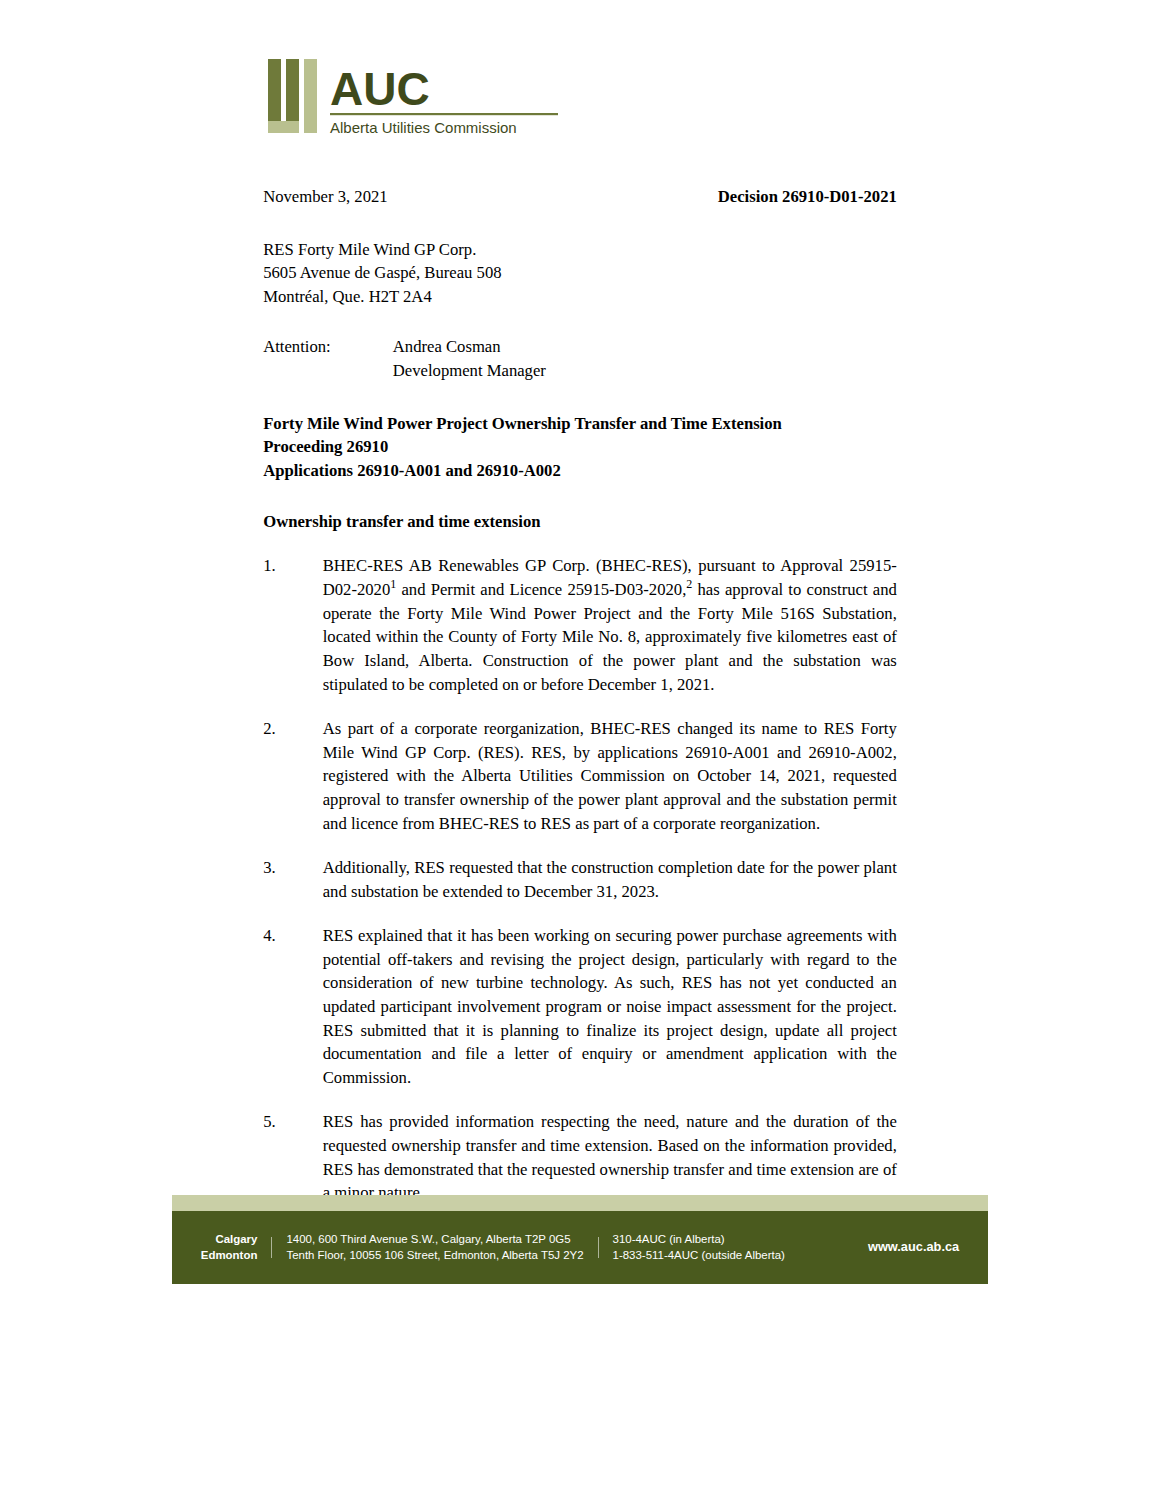AUC Alberta Utilities Commission
November 3, 2021
Decision 26910-D01-2021
RES Forty Mile Wind GP Corp.
5605 Avenue de Gaspé, Bureau 508
Montréal, Que. H2T 2A4
Attention:
Andrea Cosman
Development Manager
Forty Mile Wind Power Project Ownership Transfer and Time Extension
Proceeding 26910
Applications 26910-A001 and 26910-A002
Ownership transfer and time extension
BHEC-RES AB Renewables GP Corp. (BHEC-RES), pursuant to Approval 25915-D02-20201 and Permit and Licence 25915-D03-2020,2 has approval to construct and operate the Forty Mile Wind Power Project and the Forty Mile 516S Substation, located within the County of Forty Mile No. 8, approximately five kilometres east of Bow Island, Alberta. Construction of the power plant and the substation was stipulated to be completed on or before December 1, 2021.
As part of a corporate reorganization, BHEC-RES changed its name to RES Forty Mile Wind GP Corp. (RES). RES, by applications 26910-A001 and 26910-A002, registered with the Alberta Utilities Commission on October 14, 2021, requested approval to transfer ownership of the power plant approval and the substation permit and licence from BHEC-RES to RES as part of a corporate reorganization.
Additionally, RES requested that the construction completion date for the power plant and substation be extended to December 31, 2023.
RES explained that it has been working on securing power purchase agreements with potential off-takers and revising the project design, particularly with regard to the consideration of new turbine technology. As such, RES has not yet conducted an updated participant involvement program or noise impact assessment for the project. RES submitted that it is planning to finalize its project design, update all project documentation and file a letter of enquiry or amendment application with the Commission.
RES has provided information respecting the need, nature and the duration of the requested ownership transfer and time extension. Based on the information provided, RES has demonstrated that the requested ownership transfer and time extension are of a minor nature.
1
Power Plant Approval 25915-D02-2020, Proceeding 25915, Application 25915-A001, October 26, 2020.
2
Substation Permit and Licence 25915-D03-2020, Proceeding 25915, Application 25915-A001,
October 16, 2020.
Calgary
Edmonton
1400, 600 Third Avenue S.W., Calgary, Alberta T2P 0G5
Tenth Floor, 10055 106 Street, Edmonton, Alberta T5J 2Y2
310-4AUC (in Alberta)
1-833-511-4AUC (outside Alberta)
www.auc.ab.ca